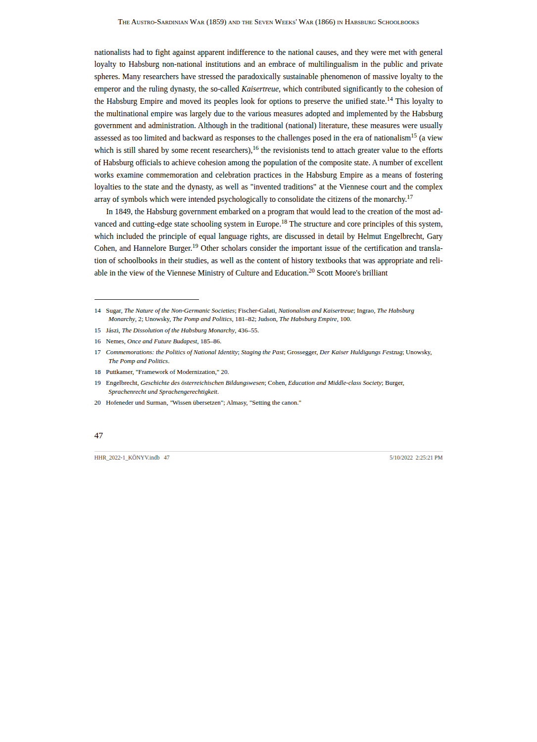The Austro-Sardinian War (1859) and the Seven Weeks' War (1866) in Habsburg Schoolbooks
nationalists had to fight against apparent indifference to the national causes, and they were met with general loyalty to Habsburg non-national institutions and an embrace of multilingualism in the public and private spheres. Many researchers have stressed the paradoxically sustainable phenomenon of massive loyalty to the emperor and the ruling dynasty, the so-called Kaisertreue, which contributed significantly to the cohesion of the Habsburg Empire and moved its peoples look for options to preserve the unified state.14 This loyalty to the multinational empire was largely due to the various measures adopted and implemented by the Habsburg government and administration. Although in the traditional (national) literature, these measures were usually assessed as too limited and backward as responses to the challenges posed in the era of nationalism15 (a view which is still shared by some recent researchers),16 the revisionists tend to attach greater value to the efforts of Habsburg officials to achieve cohesion among the population of the composite state. A number of excellent works examine commemoration and celebration practices in the Habsburg Empire as a means of fostering loyalties to the state and the dynasty, as well as "invented traditions" at the Viennese court and the complex array of symbols which were intended psychologically to consolidate the citizens of the monarchy.17
In 1849, the Habsburg government embarked on a program that would lead to the creation of the most advanced and cutting-edge state schooling system in Europe.18 The structure and core principles of this system, which included the principle of equal language rights, are discussed in detail by Helmut Engelbrecht, Gary Cohen, and Hannelore Burger.19 Other scholars consider the important issue of the certification and translation of schoolbooks in their studies, as well as the content of history textbooks that was appropriate and reliable in the view of the Viennese Ministry of Culture and Education.20 Scott Moore's brilliant
14 Sugar, The Nature of the Non-Germanic Societies; Fischer-Galati, Nationalism and Kaisertreue; Ingrao, The Habsburg Monarchy, 2; Unowsky, The Pomp and Politics, 181–82; Judson, The Habsburg Empire, 100.
15 Jászi, The Dissolution of the Habsburg Monarchy, 436–55.
16 Nemes, Once and Future Budapest, 185–86.
17 Commemorations: the Politics of National Identity; Staging the Past; Grossegger, Der Kaiser Huldigungs Festzug; Unowsky, The Pomp and Politics.
18 Puttkamer, "Framework of Modernization," 20.
19 Engelbrecht, Geschichte des österreichischen Bildungswesen; Cohen, Education and Middle-class Society; Burger, Sprachenrecht und Sprachengerechtigkeit.
20 Hofeneder und Surman, "Wissen übersetzen"; Almasy, "Setting the canon."
47
HHR_2022-1_KÖNYV.indb 47 5/10/2022 2:25:21 PM